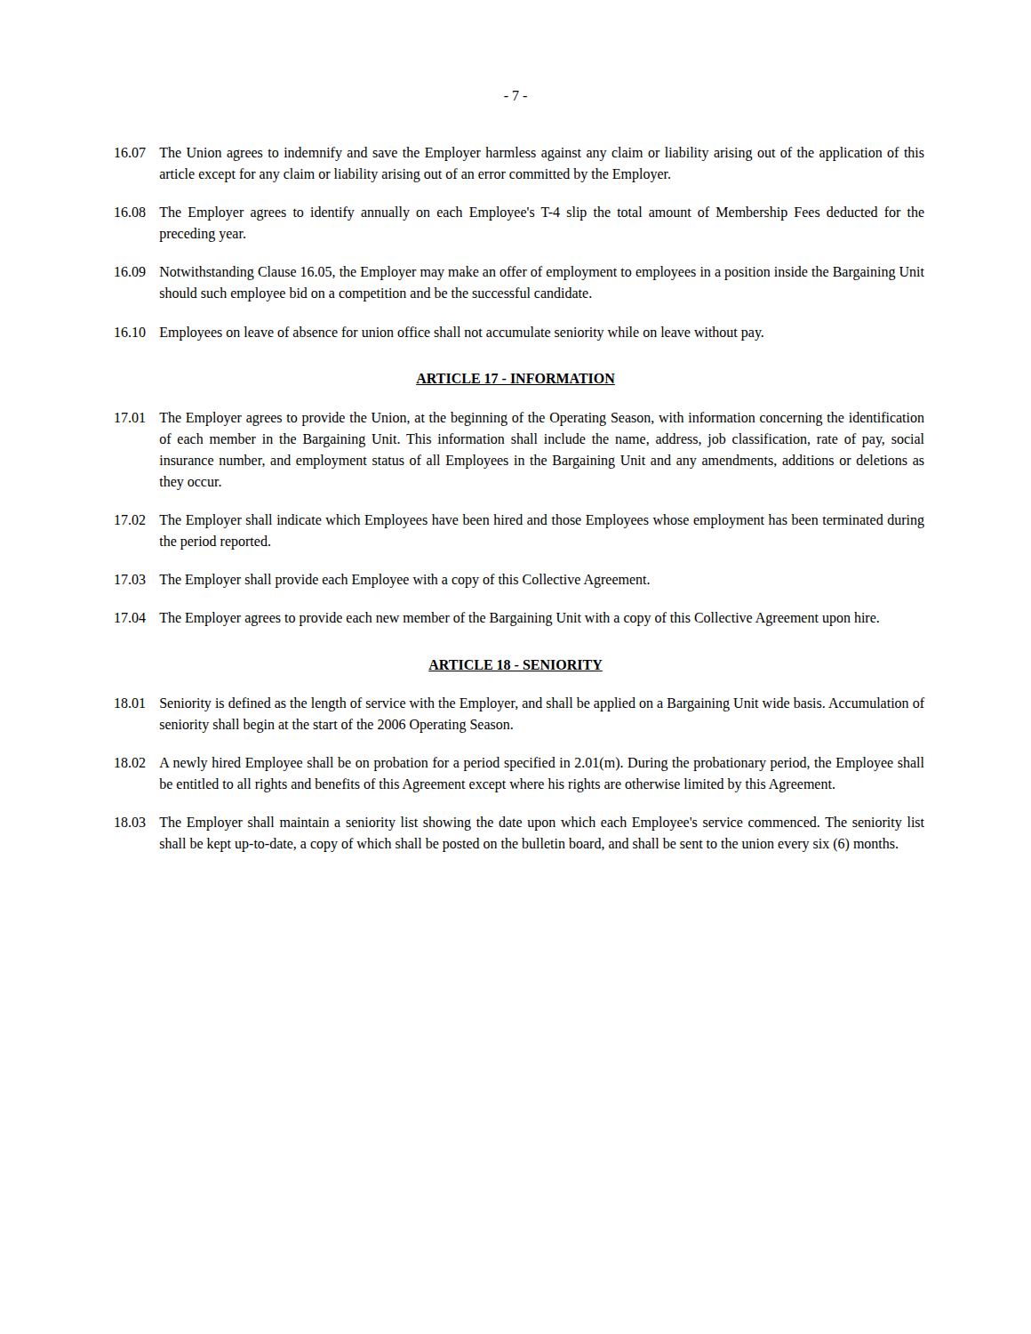- 7 -
16.07
The Union agrees to indemnify and save the Employer harmless against any claim or liability arising out of the application of this article except for any claim or liability arising out of an error committed by the Employer.
16.08
The Employer agrees to identify annually on each Employee's T-4 slip the total amount of Membership Fees deducted for the preceding year.
16.09
Notwithstanding Clause 16.05, the Employer may make an offer of employment to employees in a position inside the Bargaining Unit should such employee bid on a competition and be the successful candidate.
16.10
Employees on leave of absence for union office shall not accumulate seniority while on leave without pay.
ARTICLE 17 - INFORMATION
17.01
The Employer agrees to provide the Union, at the beginning of the Operating Season, with information concerning the identification of each member in the Bargaining Unit. This information shall include the name, address, job classification, rate of pay, social insurance number, and employment status of all Employees in the Bargaining Unit and any amendments, additions or deletions as they occur.
17.02
The Employer shall indicate which Employees have been hired and those Employees whose employment has been terminated during the period reported.
17.03
The Employer shall provide each Employee with a copy of this Collective Agreement.
17.04
The Employer agrees to provide each new member of the Bargaining Unit with a copy of this Collective Agreement upon hire.
ARTICLE 18 - SENIORITY
18.01
Seniority is defined as the length of service with the Employer, and shall be applied on a Bargaining Unit wide basis. Accumulation of seniority shall begin at the start of the 2006 Operating Season.
18.02
A newly hired Employee shall be on probation for a period specified in 2.01(m). During the probationary period, the Employee shall be entitled to all rights and benefits of this Agreement except where his rights are otherwise limited by this Agreement.
18.03
The Employer shall maintain a seniority list showing the date upon which each Employee's service commenced. The seniority list shall be kept up-to-date, a copy of which shall be posted on the bulletin board, and shall be sent to the union every six (6) months.